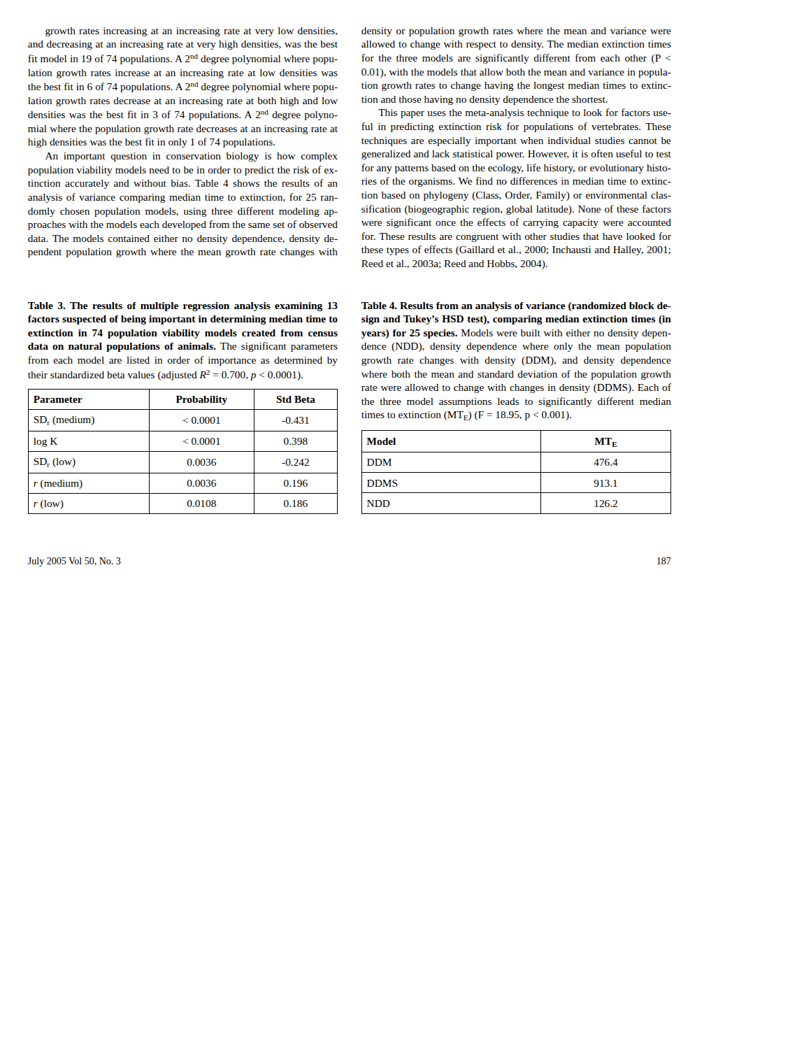growth rates increasing at an increasing rate at very low densities, and decreasing at an increasing rate at very high densities, was the best fit model in 19 of 74 populations. A 2nd degree polynomial where population growth rates increase at an increasing rate at low densities was the best fit in 6 of 74 populations. A 2nd degree polynomial where population growth rates decrease at an increasing rate at both high and low densities was the best fit in 3 of 74 populations. A 2nd degree polynomial where the population growth rate decreases at an increasing rate at high densities was the best fit in only 1 of 74 populations.
An important question in conservation biology is how complex population viability models need to be in order to predict the risk of extinction accurately and without bias. Table 4 shows the results of an analysis of variance comparing median time to extinction, for 25 randomly chosen population models, using three different modeling approaches with the models each developed from the same set of observed data. The models contained either no density dependence, density dependent population growth where the mean growth rate changes with density or population growth rates where the mean and variance were allowed to change with respect to density. The median extinction times for the three models are significantly different from each other (P < 0.01), with the models that allow both the mean and variance in population growth rates to change having the longest median times to extinction and those having no density dependence the shortest.
This paper uses the meta-analysis technique to look for factors useful in predicting extinction risk for populations of vertebrates. These techniques are especially important when individual studies cannot be generalized and lack statistical power. However, it is often useful to test for any patterns based on the ecology, life history, or evolutionary histories of the organisms. We find no differences in median time to extinction based on phylogeny (Class, Order, Family) or environmental classification (biogeographic region, global latitude). None of these factors were significant once the effects of carrying capacity were accounted for. These results are congruent with other studies that have looked for these types of effects (Gaillard et al., 2000; Inchausti and Halley, 2001; Reed et al., 2003a; Reed and Hobbs, 2004).
Table 3. The results of multiple regression analysis examining 13 factors suspected of being important in determining median time to extinction in 74 population viability models created from census data on natural populations of animals. The significant parameters from each model are listed in order of importance as determined by their standardized beta values (adjusted R2 = 0.700, p < 0.0001).
| Parameter | Probability | Std Beta |
| --- | --- | --- |
| SD r (medium) | < 0.0001 | -0.431 |
| log K | < 0.0001 | 0.398 |
| SD r (low) | 0.0036 | -0.242 |
| r (medium) | 0.0036 | 0.196 |
| r (low) | 0.0108 | 0.186 |
Table 4. Results from an analysis of variance (randomized block design and Tukey’s HSD test), comparing median extinction times (in years) for 25 species. Models were built with either no density dependence (NDD), density dependence where only the mean population growth rate changes with density (DDM), and density dependence where both the mean and standard deviation of the population growth rate were allowed to change with changes in density (DDMS). Each of the three model assumptions leads to significantly different median times to extinction (MTE) (F = 18.95, p < 0.001).
| Model | MT E |
| --- | --- |
| DDM | 476.4 |
| DDMS | 913.1 |
| NDD | 126.2 |
July 2005 Vol 50, No. 3 187